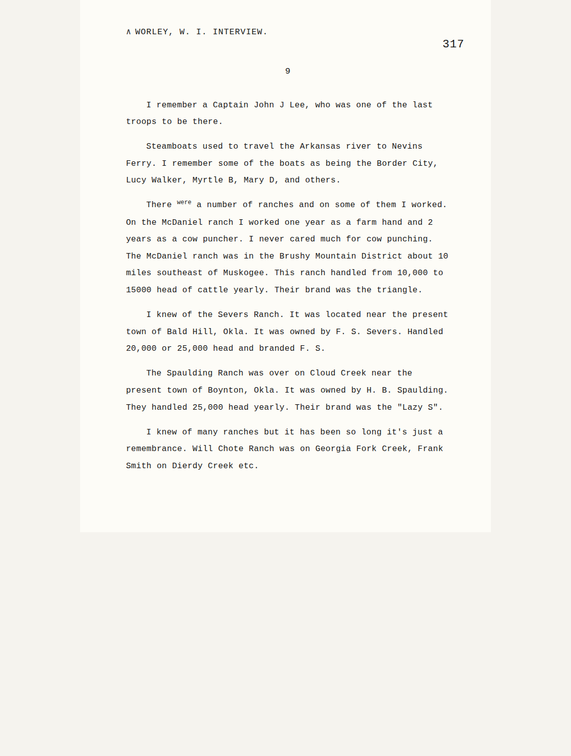∧WORLEY, W. I. INTERVIEW.
317
9
I remember a Captain John J Lee, who was one of the last troops to be there.
Steamboats used to travel the Arkansas river to Nevins Ferry. I remember some of the boats as being the Border City, Lucy Walker, Myrtle B, Mary D, and others.
There were a number of ranches and on some of them I worked. On the McDaniel ranch I worked one year as a farm hand and 2 years as a cow puncher. I never cared much for cow punching. The McDaniel ranch was in the Brushy Mountain District about 10 miles southeast of Muskogee. This ranch handled from 10,000 to 15000 head of cattle yearly. Their brand was the triangle.
I knew of the Severs Ranch. It was located near the present town of Bald Hill, Okla. It was owned by F. S. Severs. Handled 20,000 or 25,000 head and branded F. S.
The Spaulding Ranch was over on Cloud Creek near the present town of Boynton, Okla. It was owned by H. B. Spaulding. They handled 25,000 head yearly. Their brand was the "Lazy S".
I knew of many ranches but it has been so long it's just a remembrance. Will Chote Ranch was on Georgia Fork Creek, Frank Smith on Dierdy Creek etc.